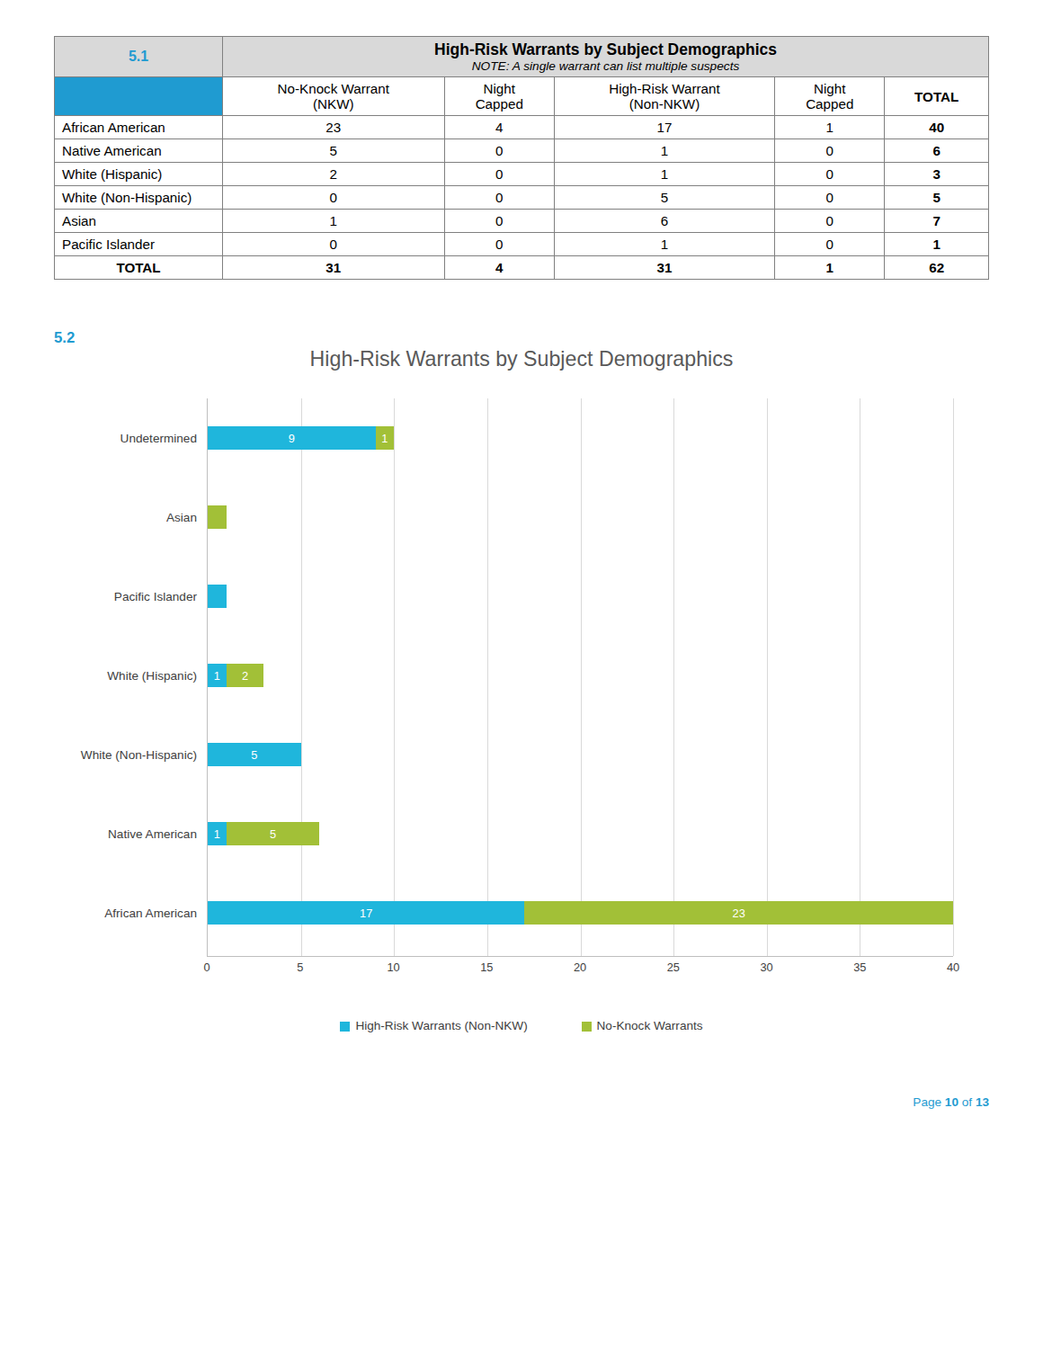| 5.1 | High-Risk Warrants by Subject Demographics NOTE: A single warrant can list multiple suspects |
| | No-Knock Warrant (NKW) | Night Capped | High-Risk Warrant (Non-NKW) | Night Capped | TOTAL |
| African American | 23 | 4 | 17 | 1 | 40 |
| Native American | 5 | 0 | 1 | 0 | 6 |
| White (Hispanic) | 2 | 0 | 1 | 0 | 3 |
| White (Non-Hispanic) | 0 | 0 | 5 | 0 | 5 |
| Asian | 1 | 0 | 6 | 0 | 7 |
| Pacific Islander | 0 | 0 | 1 | 0 | 1 |
| TOTAL | 31 | 4 | 31 | 1 | 62 |
5.2
High-Risk Warrants by Subject Demographics
Undetermined
9
1
Asian
Pacific Islander
White (Hispanic)
1
2
White (Non-Hispanic)
5
Native American
1
5
African American
17
23
0 5 10 15 20 25 30 35 40
High-Risk Warrants (Non-NKW) No-Knock Warrants
Page 10 of 13